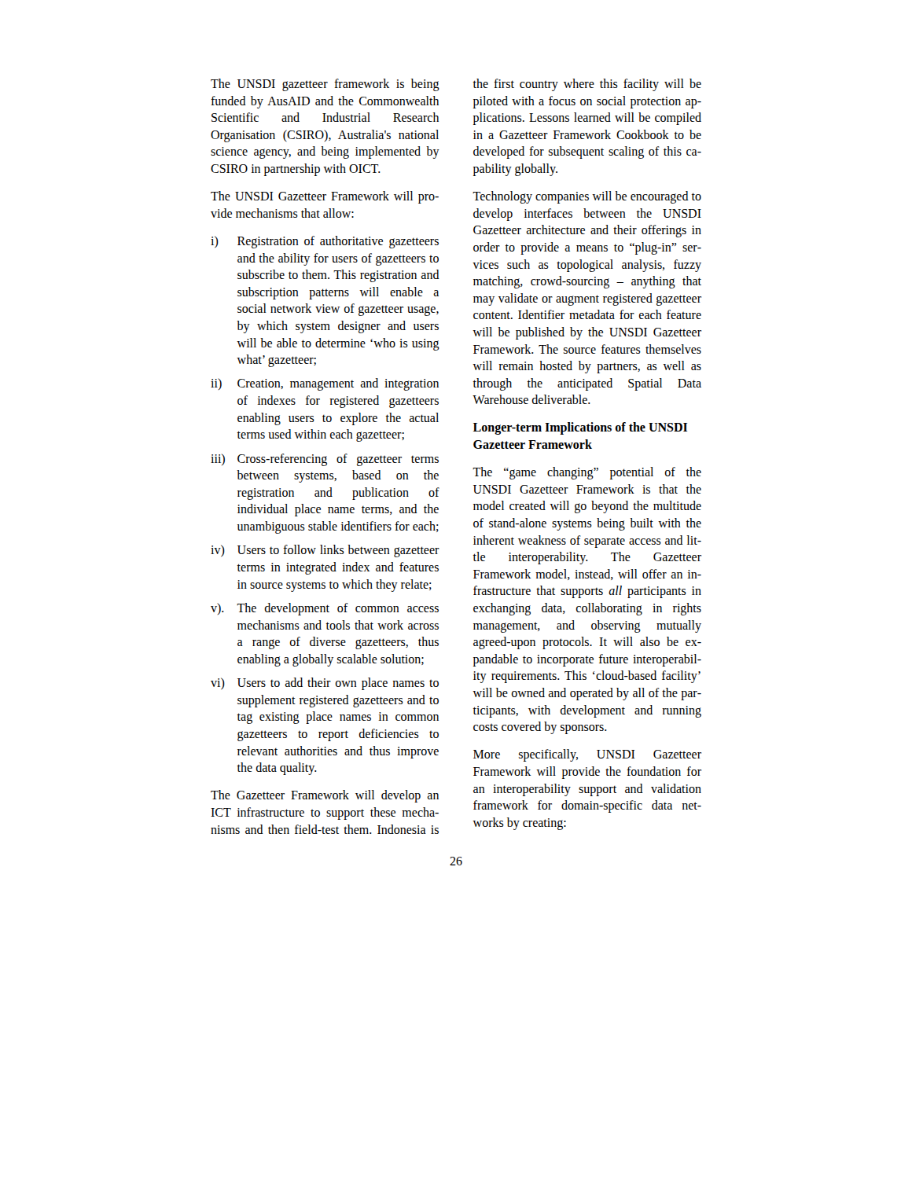The UNSDI gazetteer framework is being funded by AusAID and the Commonwealth Scientific and Industrial Research Organisation (CSIRO), Australia's national science agency, and being implemented by CSIRO in partnership with OICT.
The UNSDI Gazetteer Framework will provide mechanisms that allow:
i) Registration of authoritative gazetteers and the ability for users of gazetteers to subscribe to them. This registration and subscription patterns will enable a social network view of gazetteer usage, by which system designer and users will be able to determine ‘who is using what’ gazetteer;
ii) Creation, management and integration of indexes for registered gazetteers enabling users to explore the actual terms used within each gazetteer;
iii) Cross-referencing of gazetteer terms between systems, based on the registration and publication of individual place name terms, and the unambiguous stable identifiers for each;
iv) Users to follow links between gazetteer terms in integrated index and features in source systems to which they relate;
v). The development of common access mechanisms and tools that work across a range of diverse gazetteers, thus enabling a globally scalable solution;
vi) Users to add their own place names to supplement registered gazetteers and to tag existing place names in common gazetteers to report deficiencies to relevant authorities and thus improve the data quality.
The Gazetteer Framework will develop an ICT infrastructure to support these mechanisms and then field-test them. Indonesia is the first country where this facility will be piloted with a focus on social protection applications. Lessons learned will be compiled in a Gazetteer Framework Cookbook to be developed for subsequent scaling of this capability globally.
Technology companies will be encouraged to develop interfaces between the UNSDI Gazetteer architecture and their offerings in order to provide a means to “plug-in” services such as topological analysis, fuzzy matching, crowd-sourcing – anything that may validate or augment registered gazetteer content. Identifier metadata for each feature will be published by the UNSDI Gazetteer Framework. The source features themselves will remain hosted by partners, as well as through the anticipated Spatial Data Warehouse deliverable.
Longer-term Implications of the UNSDI Gazetteer Framework
The “game changing” potential of the UNSDI Gazetteer Framework is that the model created will go beyond the multitude of stand-alone systems being built with the inherent weakness of separate access and little interoperability. The Gazetteer Framework model, instead, will offer an infrastructure that supports all participants in exchanging data, collaborating in rights management, and observing mutually agreed-upon protocols. It will also be expandable to incorporate future interoperability requirements. This ‘cloud-based facility’ will be owned and operated by all of the participants, with development and running costs covered by sponsors.
More specifically, UNSDI Gazetteer Framework will provide the foundation for an interoperability support and validation framework for domain-specific data networks by creating:
26